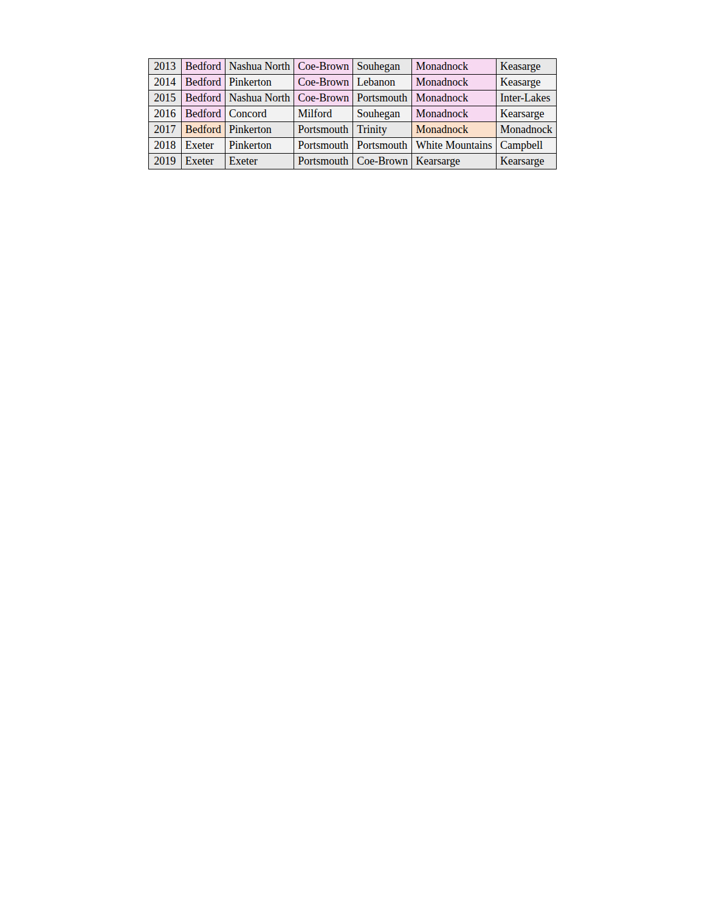| 2013 | Bedford | Nashua North | Coe-Brown | Souhegan | Monadnock | Keasarge |
| 2014 | Bedford | Pinkerton | Coe-Brown | Lebanon | Monadnock | Keasarge |
| 2015 | Bedford | Nashua North | Coe-Brown | Portsmouth | Monadnock | Inter-Lakes |
| 2016 | Bedford | Concord | Milford | Souhegan | Monadnock | Kearsarge |
| 2017 | Bedford | Pinkerton | Portsmouth | Trinity | Monadnock | Monadnock |
| 2018 | Exeter | Pinkerton | Portsmouth | Portsmouth | White Mountains | Campbell |
| 2019 | Exeter | Exeter | Portsmouth | Coe-Brown | Kearsarge | Kearsarge |